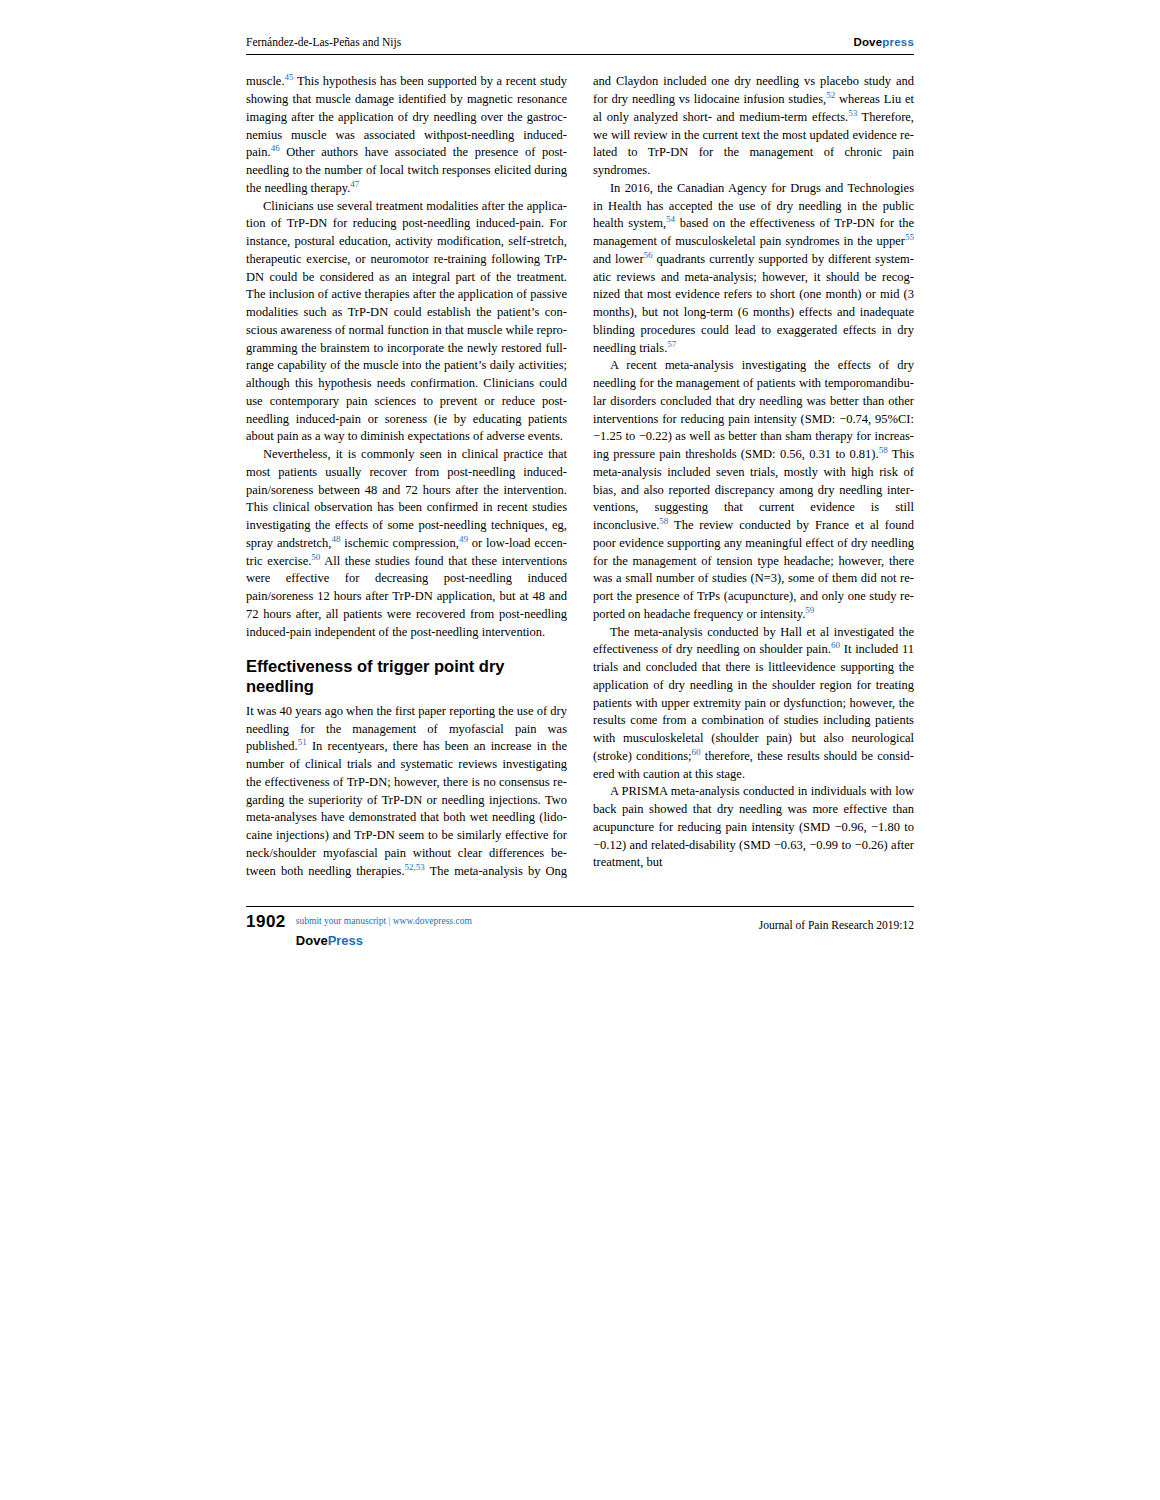Fernández-de-Las-Peñas and Nijs
Dove press
muscle.45 This hypothesis has been supported by a recent study showing that muscle damage identified by magnetic resonance imaging after the application of dry needling over the gastrocnemius muscle was associated withpost-needling induced-pain.46 Other authors have associated the presence of post-needling to the number of local twitch responses elicited during the needling therapy.47
Clinicians use several treatment modalities after the application of TrP-DN for reducing post-needling induced-pain. For instance, postural education, activity modification, self-stretch, therapeutic exercise, or neuromotor re-training following TrP-DN could be considered as an integral part of the treatment. The inclusion of active therapies after the application of passive modalities such as TrP-DN could establish the patient’s conscious awareness of normal function in that muscle while reprogramming the brainstem to incorporate the newly restored full-range capability of the muscle into the patient’s daily activities; although this hypothesis needs confirmation. Clinicians could use contemporary pain sciences to prevent or reduce post-needling induced-pain or soreness (ie by educating patients about pain as a way to diminish expectations of adverse events.
Nevertheless, it is commonly seen in clinical practice that most patients usually recover from post-needling induced-pain/soreness between 48 and 72 hours after the intervention. This clinical observation has been confirmed in recent studies investigating the effects of some post-needling techniques, eg, spray andstretch,48 ischemic compression,49 or low-load eccentric exercise.50 All these studies found that these interventions were effective for decreasing post-needling induced pain/soreness 12 hours after TrP-DN application, but at 48 and 72 hours after, all patients were recovered from post-needling induced-pain independent of the post-needling intervention.
Effectiveness of trigger point dry needling
It was 40 years ago when the first paper reporting the use of dry needling for the management of myofascial pain was published.51 In recentyears, there has been an increase in the number of clinical trials and systematic reviews investigating the effectiveness of TrP-DN; however, there is no consensus regarding the superiority of TrP-DN or needling injections. Two meta-analyses have demonstrated that both wet needling (lidocaine injections) and TrP-DN seem to be similarly effective for neck/shoulder myofascial pain without clear differences between both needling therapies.52,53 The meta-analysis by Ong and Claydon included one dry needling vs placebo study and for dry needling vs lidocaine infusion studies,52 whereas Liu et al only analyzed short- and medium-term effects.53 Therefore, we will review in the current text the most updated evidence related to TrP-DN for the management of chronic pain syndromes.
In 2016, the Canadian Agency for Drugs and Technologies in Health has accepted the use of dry needling in the public health system,54 based on the effectiveness of TrP-DN for the management of musculoskeletal pain syndromes in the upper55 and lower56 quadrants currently supported by different systematic reviews and meta-analysis; however, it should be recognized that most evidence refers to short (one month) or mid (3 months), but not long-term (6 months) effects and inadequate blinding procedures could lead to exaggerated effects in dry needling trials.57
A recent meta-analysis investigating the effects of dry needling for the management of patients with temporomandibular disorders concluded that dry needling was better than other interventions for reducing pain intensity (SMD: −0.74, 95%CI: −1.25 to −0.22) as well as better than sham therapy for increasing pressure pain thresholds (SMD: 0.56, 0.31 to 0.81).58 This meta-analysis included seven trials, mostly with high risk of bias, and also reported discrepancy among dry needling interventions, suggesting that current evidence is still inconclusive.58 The review conducted by France et al found poor evidence supporting any meaningful effect of dry needling for the management of tension type headache; however, there was a small number of studies (N=3), some of them did not report the presence of TrPs (acupuncture), and only one study reported on headache frequency or intensity.59
The meta-analysis conducted by Hall et al investigated the effectiveness of dry needling on shoulder pain.60 It included 11 trials and concluded that there is littleevidence supporting the application of dry needling in the shoulder region for treating patients with upper extremity pain or dysfunction; however, the results come from a combination of studies including patients with musculoskeletal (shoulder pain) but also neurological (stroke) conditions;60 therefore, these results should be considered with caution at this stage.
A PRISMA meta-analysis conducted in individuals with low back pain showed that dry needling was more effective than acupuncture for reducing pain intensity (SMD −0.96, −1.80 to −0.12) and related-disability (SMD −0.63, −0.99 to −0.26) after treatment, but
1902
submit your manuscript | www.dovepress.com
Dove Press
Journal of Pain Research 2019:12